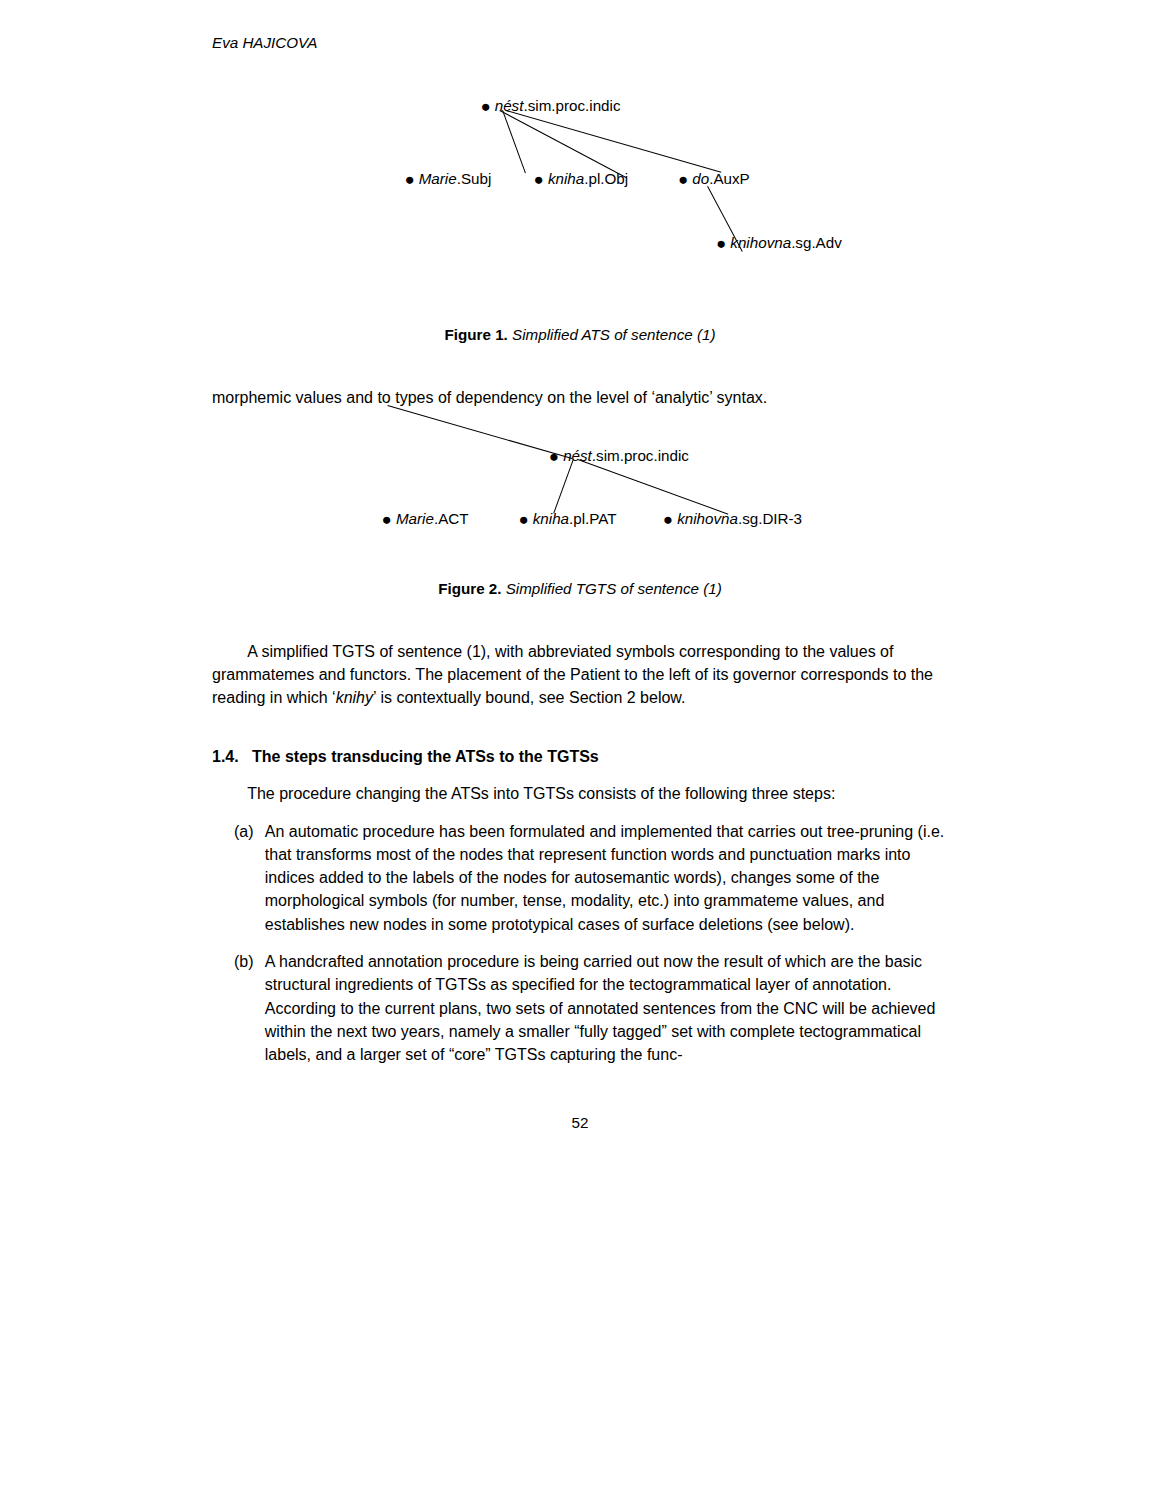Eva HAJICOVA
● nést.sim.proc.indic ● Marie.Subj ● kniha.pl.Obj ● do.AuxP ● knihovna.sg.Adv
Figure 1. Simplified ATS of sentence (1)
morphemic values and to types of dependency on the level of ‘analytic’ syntax.
● nést.sim.proc.indic ● Marie.ACT ● kniha.pl.PAT ● knihovna.sg.DIR-3
Figure 2. Simplified TGTS of sentence (1)
A simplified TGTS of sentence (1), with abbreviated symbols corresponding to the values of grammatemes and functors. The placement of the Patient to the left of its governor corresponds to the reading in which ‘knihy’ is contextually bound, see Section 2 below.
1.4. The steps transducing the ATSs to the TGTSs
The procedure changing the ATSs into TGTSs consists of the following three steps:
(a) An automatic procedure has been formulated and implemented that carries out tree-pruning (i.e. that transforms most of the nodes that represent function words and punctuation marks into indices added to the labels of the nodes for autosemantic words), changes some of the morphological symbols (for number, tense, modality, etc.) into grammateme values, and establishes new nodes in some prototypical cases of surface deletions (see below).
(b) A handcrafted annotation procedure is being carried out now the result of which are the basic structural ingredients of TGTSs as specified for the tectogrammatical layer of annotation. According to the current plans, two sets of annotated sentences from the CNC will be achieved within the next two years, namely a smaller “fully tagged” set with complete tectogrammatical labels, and a larger set of “core” TGTSs capturing the func-
52